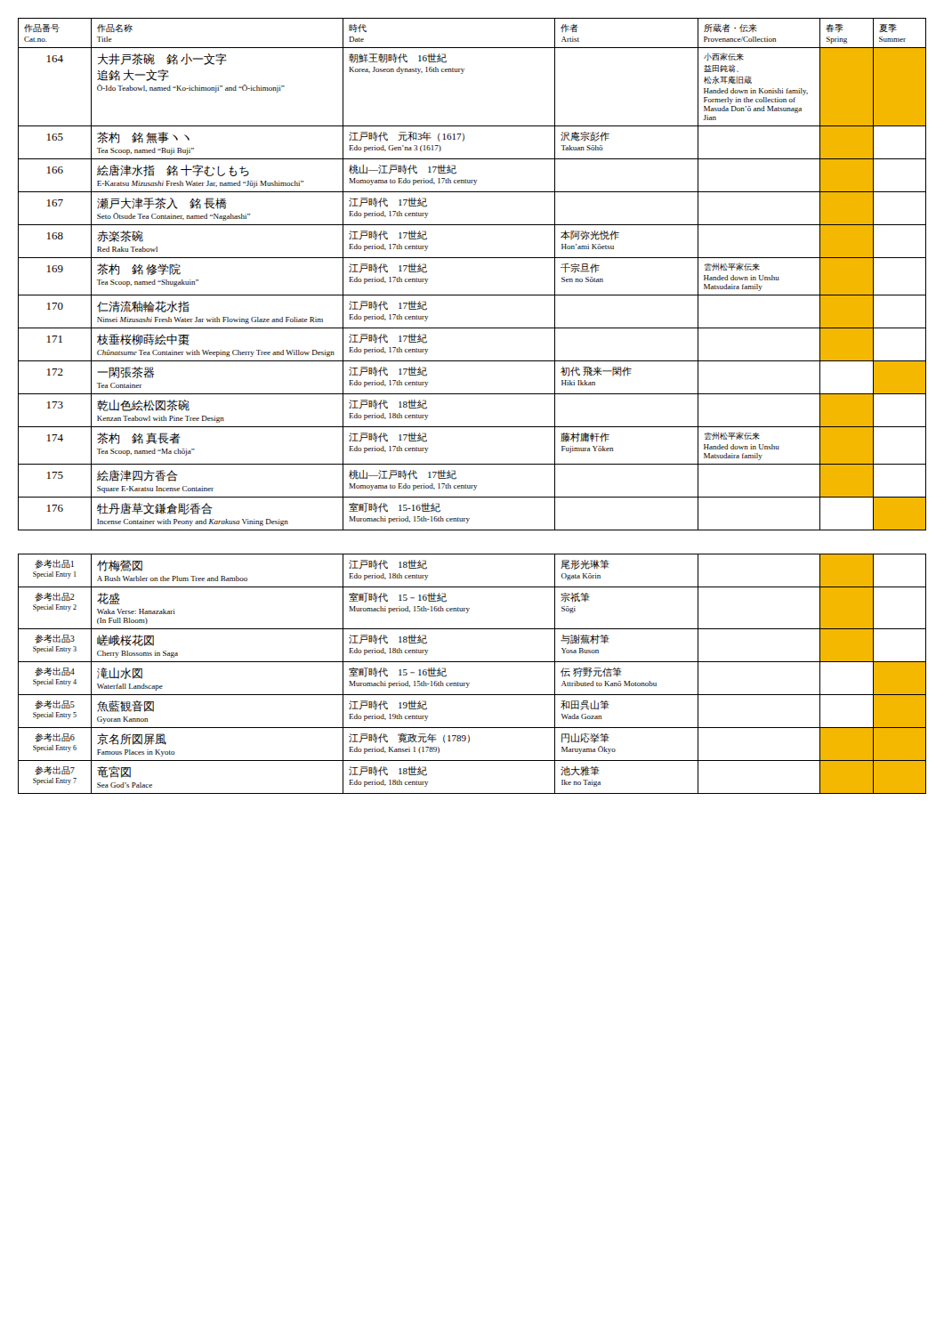| 作品番号 Cat.no. | 作品名称 Title | 時代 Date | 作者 Artist | 所蔵者・伝来 Provenance/Collection | 春季 Spring | 夏季 Summer |
| --- | --- | --- | --- | --- | --- | --- |
| 164 | 大井戸茶碗 銘 小一文字 追銘 大一文字 Ō-Ido Teabowl, named “Ko-ichimonji” and “Ō-ichimonji” | 朝鮮王朝時代 16世紀 Korea, Joseon dynasty, 16th century | | 小西家伝来 益田鈍翁、 松永耳庵旧蔵 Handed down in Konishi family, Formerly in the collection of Masuda Don’ō and Matsunaga Jian | | |
| 165 | 茶杓 銘 無事ヽヽ Tea Scoop, named “Buji Buji” | 江戸時代 元和3年（1617） Edo period, Gen’na 3 (1617) | 沢庵宗彭作 Takuan Sōhō | | | |
| 166 | 絵唐津水指 銘 十字むしもち E-Karatsu Mizusashi Fresh Water Jar, named “Jūji Mushimochi” | 桃山―江戸時代 17世紀 Momoyama to Edo period, 17th century | | | | |
| 167 | 瀬戸大津手茶入 銘 長橋 Seto Ōtsude Tea Container, named “Nagahashi” | 江戸時代 17世紀 Edo period, 17th century | | | | |
| 168 | 赤楽茶碗 Red Raku Teabowl | 江戸時代 17世紀 Edo period, 17th century | 本阿弥光悦作 Hon’ami Kōetsu | | | |
| 169 | 茶杓 銘 修学院 Tea Scoop, named “Shugakuin” | 江戸時代 17世紀 Edo period, 17th century | 千宗旦作 Sen no Sōtan | 雲州松平家伝来 Handed down in Unshu Matsudaira family | | |
| 170 | 仁清流釉輪花水指 Ninsei Mizusashi Fresh Water Jar with Flowing Glaze and Foliate Rim | 江戸時代 17世紀 Edo period, 17th century | | | | |
| 171 | 枝垂桜柳蒔絵中棗 Chūnatsume Tea Container with Weeping Cherry Tree and Willow Design | 江戸時代 17世紀 Edo period, 17th century | | | | |
| 172 | 一閑張茶器 Tea Container | 江戸時代 17世紀 Edo period, 17th century | 初代 飛来一閑作 Hiki Ikkan | | | |
| 173 | 乾山色絵松図茶碗 Kenzan Teabowl with Pine Tree Design | 江戸時代 18世紀 Edo period, 18th century | | | | |
| 174 | 茶杓 銘 真長者 Tea Scoop, named “Ma chōja” | 江戸時代 17世紀 Edo period, 17th century | 藤村庸軒作 Fujimura Yōken | 雲州松平家伝来 Handed down in Unshu Matsudaira family | | |
| 175 | 絵唐津四方香合 Square E-Karatsu Incense Container | 桃山―江戸時代 17世紀 Momoyama to Edo period, 17th century | | | | |
| 176 | 牡丹唐草文鎌倉彫香合 Incense Container with Peony and Karakusa Vining Design | 室町時代 15-16世紀 Muromachi period, 15th-16th century | | | | |
| 参考出品1 Special Entry 1 | 竹梅鶯図 A Bush Warbler on the Plum Tree and Bamboo | 江戸時代 18世紀 Edo period, 18th century | 尾形光琳筆 Ogata Kōrin | | | |
| 参考出品2 Special Entry 2 | 花盛 Waka Verse: Hanazakari (In Full Bloom) | 室町時代 15－16世紀 Muromachi period, 15th-16th century | 宗祇筆 Sōgi | | | |
| 参考出品3 Special Entry 3 | 嵯峨桜花図 Cherry Blossoms in Saga | 江戸時代 18世紀 Edo period, 18th century | 与謝蕪村筆 Yosa Buson | | | |
| 参考出品4 Special Entry 4 | 滝山水図 Waterfall Landscape | 室町時代 15－16世紀 Muromachi period, 15th-16th century | 伝 狩野元信筆 Attributed to Kanō Motonobu | | | |
| 参考出品5 Special Entry 5 | 魚藍観音図 Gyoran Kannon | 江戸時代 19世紀 Edo period, 19th century | 和田呉山筆 Wada Gozan | | | |
| 参考出品6 Special Entry 6 | 京名所図屏風 Famous Places in Kyoto | 江戸時代 寛政元年（1789） Edo period, Kansei 1 (1789) | 円山応挙筆 Maruyama Ōkyo | | | |
| 参考出品7 Special Entry 7 | 竜宮図 Sea God’s Palace | 江戸時代 18世紀 Edo period, 18th century | 池大雅筆 Ike no Taiga | | | |